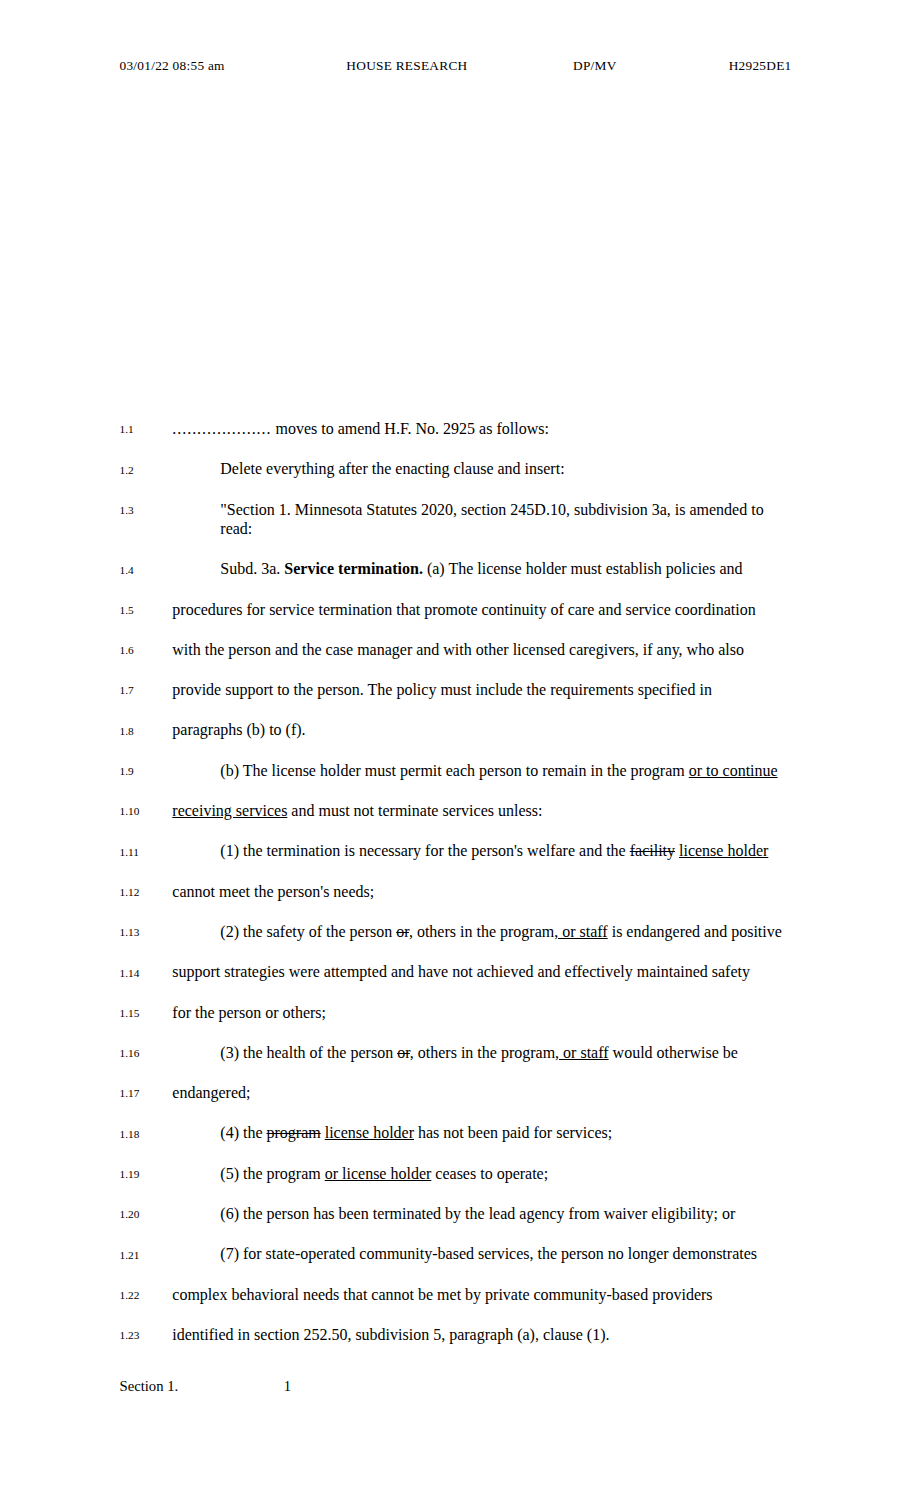03/01/22 08:55 am
HOUSE RESEARCH DP/MV
H2925DE1
1.1
.................... moves to amend H.F. No. 2925 as follows:
1.2
Delete everything after the enacting clause and insert:
1.3
"Section 1. Minnesota Statutes 2020, section 245D.10, subdivision 3a, is amended to read:
1.4
Subd. 3a. Service termination. (a) The license holder must establish policies and
1.5
procedures for service termination that promote continuity of care and service coordination
1.6
with the person and the case manager and with other licensed caregivers, if any, who also
1.7
provide support to the person. The policy must include the requirements specified in
1.8
paragraphs (b) to (f).
1.9
(b) The license holder must permit each person to remain in the program or to continue
1.10
receiving services and must not terminate services unless:
1.11
(1) the termination is necessary for the person's welfare and the facility license holder
1.12
cannot meet the person's needs;
1.13
(2) the safety of the person or, others in the program, or staff is endangered and positive
1.14
support strategies were attempted and have not achieved and effectively maintained safety
1.15
for the person or others;
1.16
(3) the health of the person or, others in the program, or staff would otherwise be
1.17
endangered;
1.18
(4) the program license holder has not been paid for services;
1.19
(5) the program or license holder ceases to operate;
1.20
(6) the person has been terminated by the lead agency from waiver eligibility; or
1.21
(7) for state-operated community-based services, the person no longer demonstrates
1.22
complex behavioral needs that cannot be met by private community-based providers
1.23
identified in section 252.50, subdivision 5, paragraph (a), clause (1).
Section 1.
1